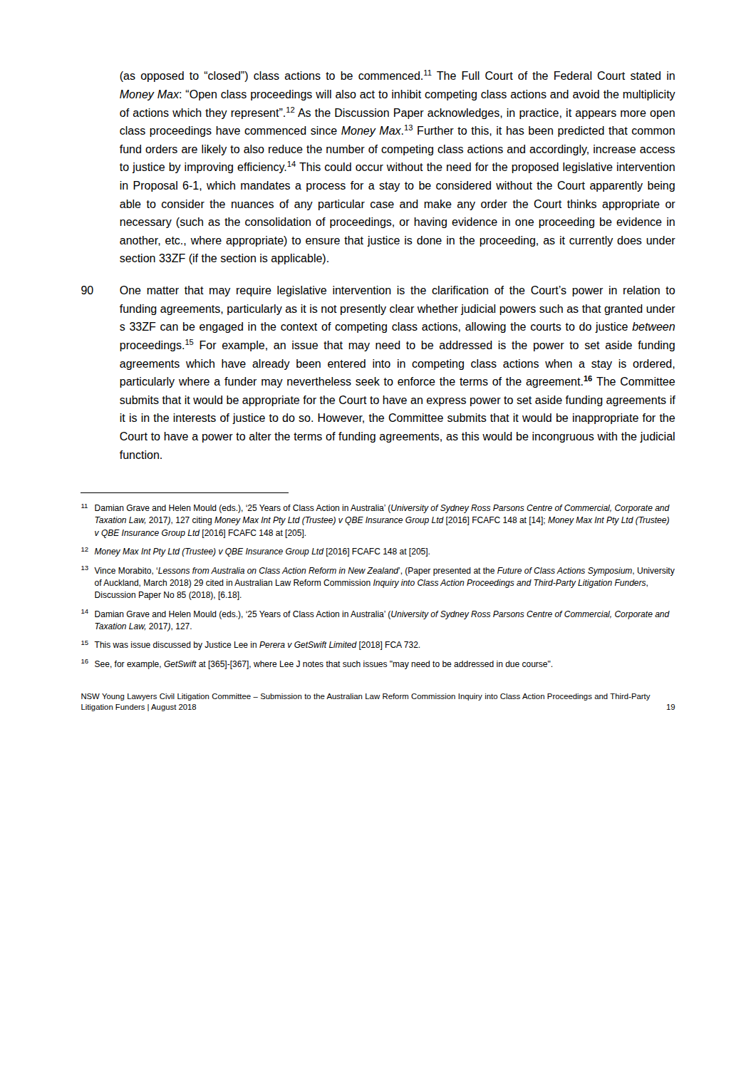(as opposed to “closed”) class actions to be commenced.11 The Full Court of the Federal Court stated in Money Max: “Open class proceedings will also act to inhibit competing class actions and avoid the multiplicity of actions which they represent”.12 As the Discussion Paper acknowledges, in practice, it appears more open class proceedings have commenced since Money Max.13 Further to this, it has been predicted that common fund orders are likely to also reduce the number of competing class actions and accordingly, increase access to justice by improving efficiency.14 This could occur without the need for the proposed legislative intervention in Proposal 6-1, which mandates a process for a stay to be considered without the Court apparently being able to consider the nuances of any particular case and make any order the Court thinks appropriate or necessary (such as the consolidation of proceedings, or having evidence in one proceeding be evidence in another, etc., where appropriate) to ensure that justice is done in the proceeding, as it currently does under section 33ZF (if the section is applicable).
90
One matter that may require legislative intervention is the clarification of the Court’s power in relation to funding agreements, particularly as it is not presently clear whether judicial powers such as that granted under s 33ZF can be engaged in the context of competing class actions, allowing the courts to do justice between proceedings.15 For example, an issue that may need to be addressed is the power to set aside funding agreements which have already been entered into in competing class actions when a stay is ordered, particularly where a funder may nevertheless seek to enforce the terms of the agreement.16 The Committee submits that it would be appropriate for the Court to have an express power to set aside funding agreements if it is in the interests of justice to do so. However, the Committee submits that it would be inappropriate for the Court to have a power to alter the terms of funding agreements, as this would be incongruous with the judicial function.
Damian Grave and Helen Mould (eds.), ‘25 Years of Class Action in Australia’ (University of Sydney Ross Parsons Centre of Commercial, Corporate and Taxation Law, 2017), 127 citing Money Max Int Pty Ltd (Trustee) v QBE Insurance Group Ltd [2016] FCAFC 148 at [14]; Money Max Int Pty Ltd (Trustee) v QBE Insurance Group Ltd [2016] FCAFC 148 at [205].
Money Max Int Pty Ltd (Trustee) v QBE Insurance Group Ltd [2016] FCAFC 148 at [205].
Vince Morabito, ‘Lessons from Australia on Class Action Reform in New Zealand’, (Paper presented at the Future of Class Actions Symposium, University of Auckland, March 2018) 29 cited in Australian Law Reform Commission Inquiry into Class Action Proceedings and Third-Party Litigation Funders, Discussion Paper No 85 (2018), [6.18].
Damian Grave and Helen Mould (eds.), ‘25 Years of Class Action in Australia’ (University of Sydney Ross Parsons Centre of Commercial, Corporate and Taxation Law, 2017), 127.
This was issue discussed by Justice Lee in Perera v GetSwift Limited [2018] FCA 732.
See, for example, GetSwift at [365]-[367], where Lee J notes that such issues "may need to be addressed in due course".
NSW Young Lawyers Civil Litigation Committee – Submission to the Australian Law Reform Commission Inquiry into Class Action Proceedings and Third-Party Litigation Funders | August 2018
19